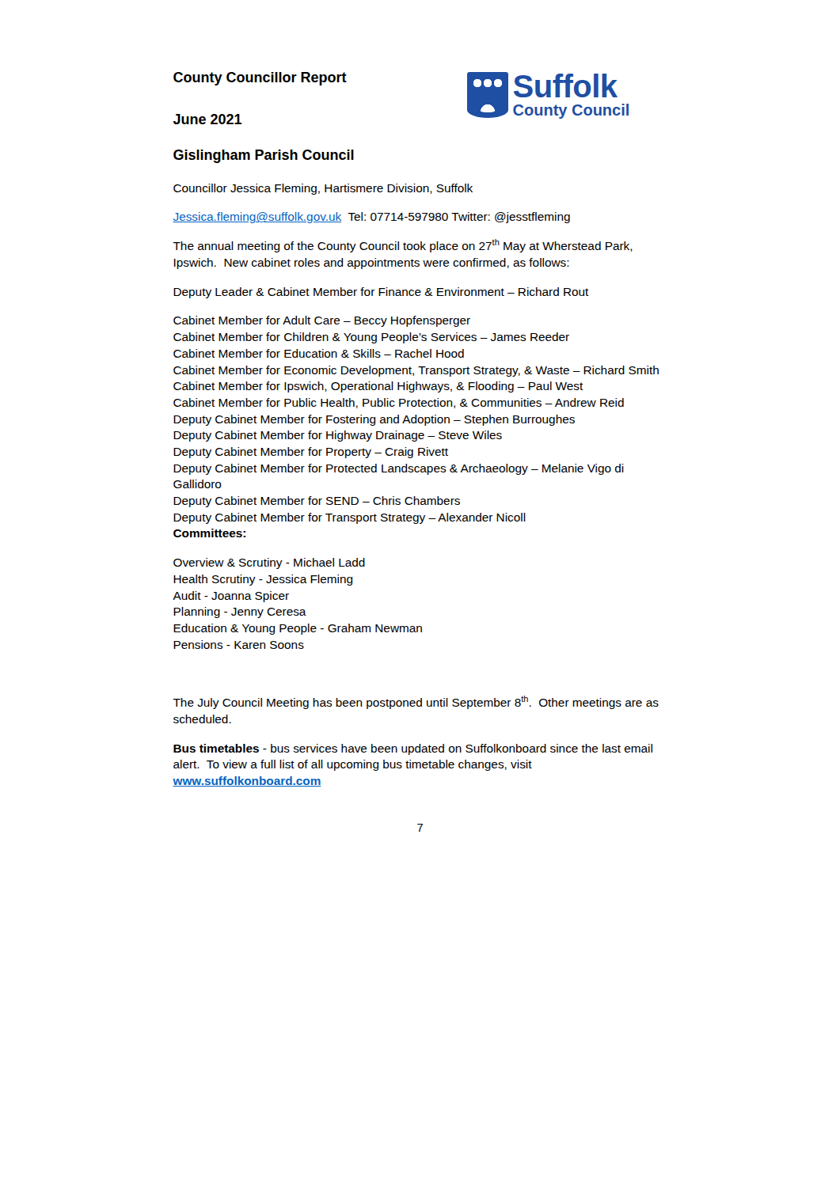County Councillor Report
Suffolk County Council
June 2021
Gislingham Parish Council
Councillor Jessica Fleming, Hartismere Division, Suffolk
Jessica.fleming@suffolk.gov.uk Tel: 07714-597980 Twitter: @jesstfleming
The annual meeting of the County Council took place on 27th May at Wherstead Park, Ipswich. New cabinet roles and appointments were confirmed, as follows:
Deputy Leader & Cabinet Member for Finance & Environment – Richard Rout
Cabinet Member for Adult Care – Beccy Hopfensperger
Cabinet Member for Children & Young People’s Services – James Reeder
Cabinet Member for Education & Skills – Rachel Hood
Cabinet Member for Economic Development, Transport Strategy, & Waste – Richard Smith
Cabinet Member for Ipswich, Operational Highways, & Flooding – Paul West
Cabinet Member for Public Health, Public Protection, & Communities – Andrew Reid
Deputy Cabinet Member for Fostering and Adoption – Stephen Burroughes
Deputy Cabinet Member for Highway Drainage – Steve Wiles
Deputy Cabinet Member for Property – Craig Rivett
Deputy Cabinet Member for Protected Landscapes & Archaeology – Melanie Vigo di Gallidoro
Deputy Cabinet Member for SEND – Chris Chambers
Deputy Cabinet Member for Transport Strategy – Alexander Nicoll
Committees:
Overview & Scrutiny - Michael Ladd
Health Scrutiny - Jessica Fleming
Audit - Joanna Spicer
Planning - Jenny Ceresa
Education & Young People - Graham Newman
Pensions - Karen Soons
The July Council Meeting has been postponed until September 8th. Other meetings are as scheduled.
Bus timetables - bus services have been updated on Suffolkonboard since the last email alert. To view a full list of all upcoming bus timetable changes, visit www.suffolkonboard.com
7